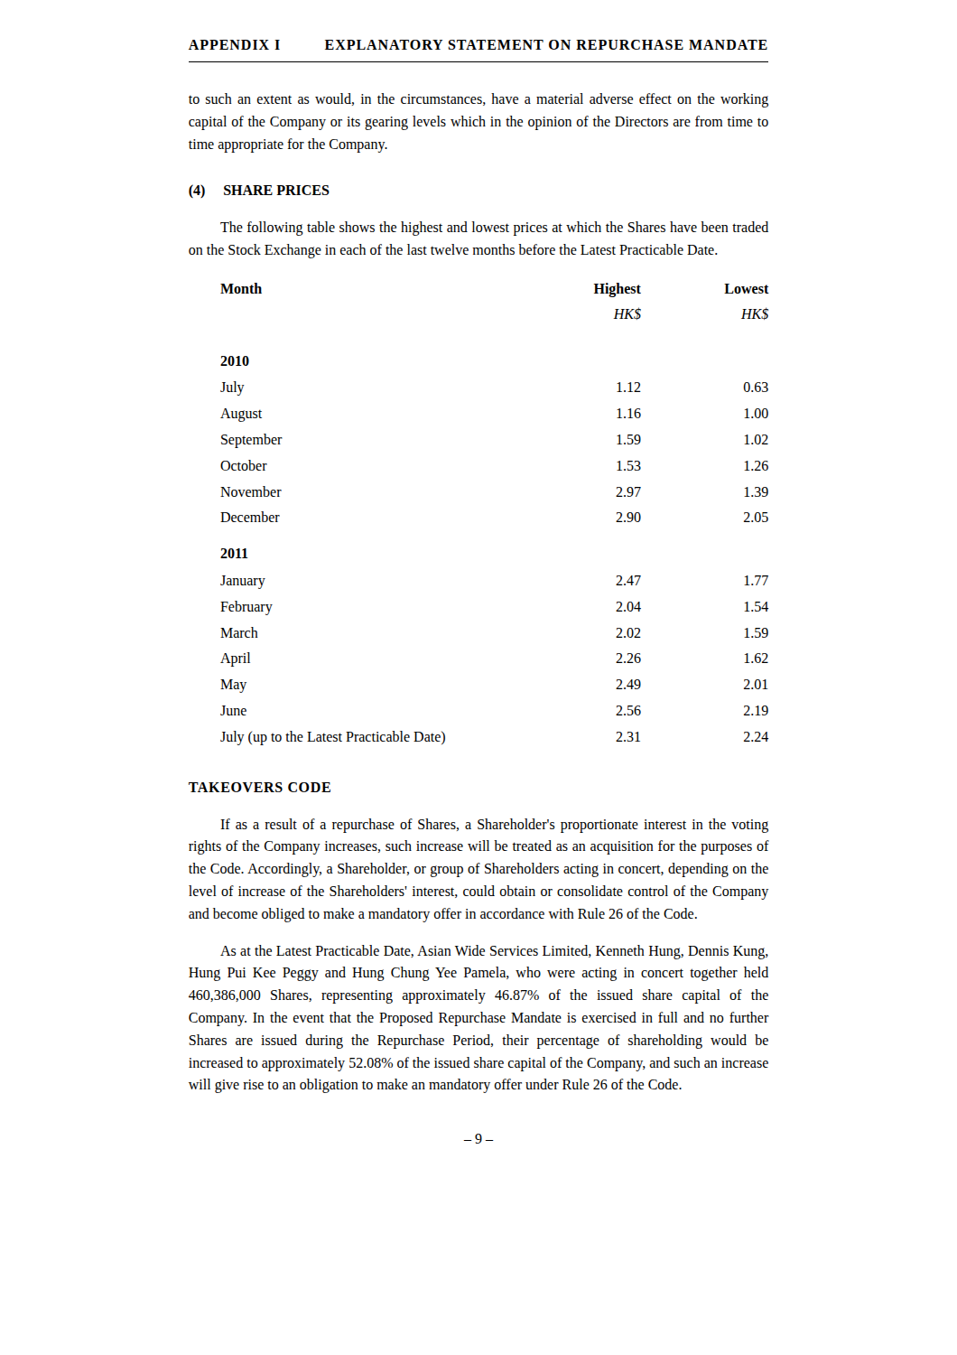APPENDIX I EXPLANATORY STATEMENT ON REPURCHASE MANDATE
to such an extent as would, in the circumstances, have a material adverse effect on the working capital of the Company or its gearing levels which in the opinion of the Directors are from time to time appropriate for the Company.
(4) SHARE PRICES
The following table shows the highest and lowest prices at which the Shares have been traded on the Stock Exchange in each of the last twelve months before the Latest Practicable Date.
| Month | Highest | Lowest |
| --- | --- | --- |
| | HK$ | HK$ |
| 2010 | | |
| July | 1.12 | 0.63 |
| August | 1.16 | 1.00 |
| September | 1.59 | 1.02 |
| October | 1.53 | 1.26 |
| November | 2.97 | 1.39 |
| December | 2.90 | 2.05 |
| 2011 | | |
| January | 2.47 | 1.77 |
| February | 2.04 | 1.54 |
| March | 2.02 | 1.59 |
| April | 2.26 | 1.62 |
| May | 2.49 | 2.01 |
| June | 2.56 | 2.19 |
| July (up to the Latest Practicable Date) | 2.31 | 2.24 |
TAKEOVERS CODE
If as a result of a repurchase of Shares, a Shareholder's proportionate interest in the voting rights of the Company increases, such increase will be treated as an acquisition for the purposes of the Code. Accordingly, a Shareholder, or group of Shareholders acting in concert, depending on the level of increase of the Shareholders' interest, could obtain or consolidate control of the Company and become obliged to make a mandatory offer in accordance with Rule 26 of the Code.
As at the Latest Practicable Date, Asian Wide Services Limited, Kenneth Hung, Dennis Kung, Hung Pui Kee Peggy and Hung Chung Yee Pamela, who were acting in concert together held 460,386,000 Shares, representing approximately 46.87% of the issued share capital of the Company. In the event that the Proposed Repurchase Mandate is exercised in full and no further Shares are issued during the Repurchase Period, their percentage of shareholding would be increased to approximately 52.08% of the issued share capital of the Company, and such an increase will give rise to an obligation to make an mandatory offer under Rule 26 of the Code.
– 9 –